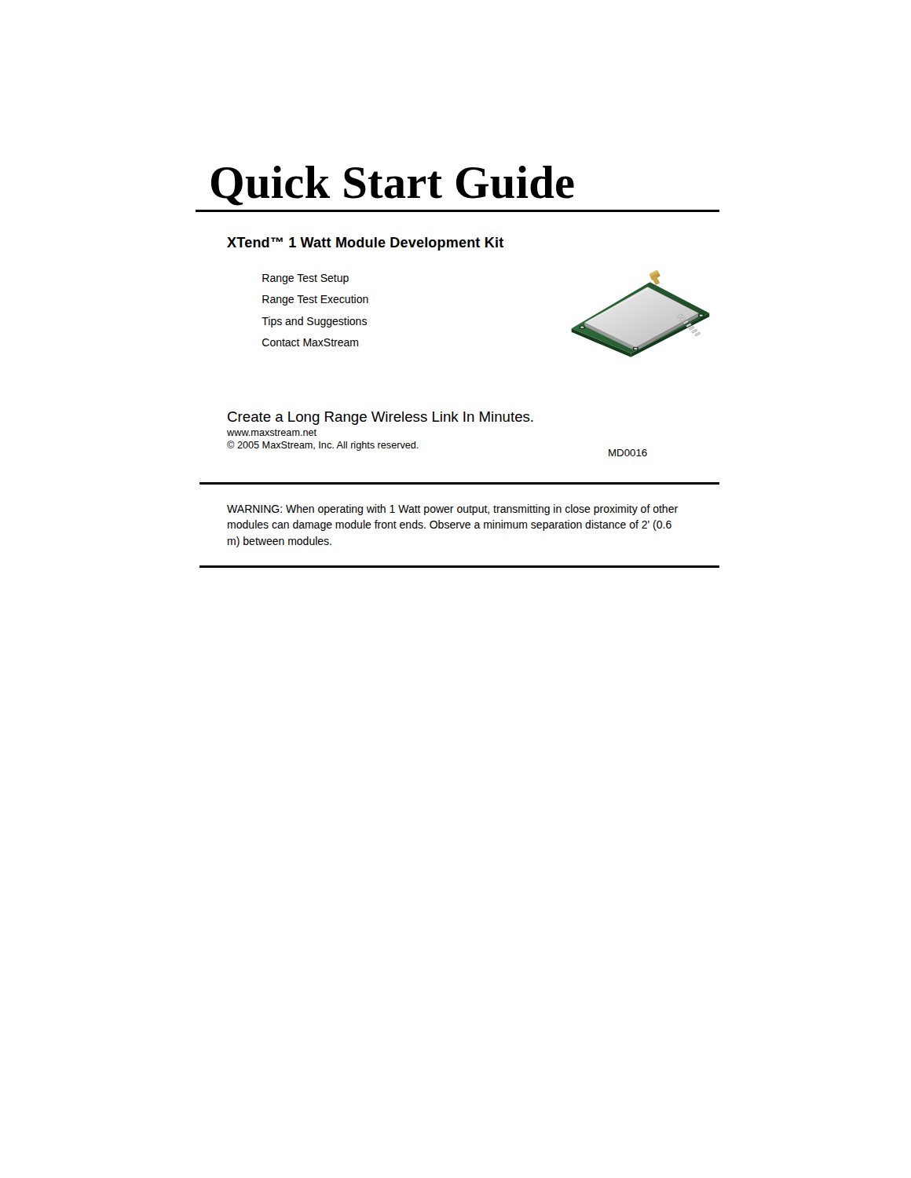Quick Start Guide
XTend™ 1 Watt Module Development Kit
Range Test Setup
Range Test Execution
Tips and Suggestions
Contact MaxStream
Create a Long Range Wireless Link In Minutes.
www.maxstream.net
© 2005 MaxStream, Inc. All rights reserved. MD0016
WARNING: When operating with 1 Watt power output, transmitting in close proximity of other modules can damage module front ends. Observe a minimum separation distance of 2' (0.6 m) between modules.